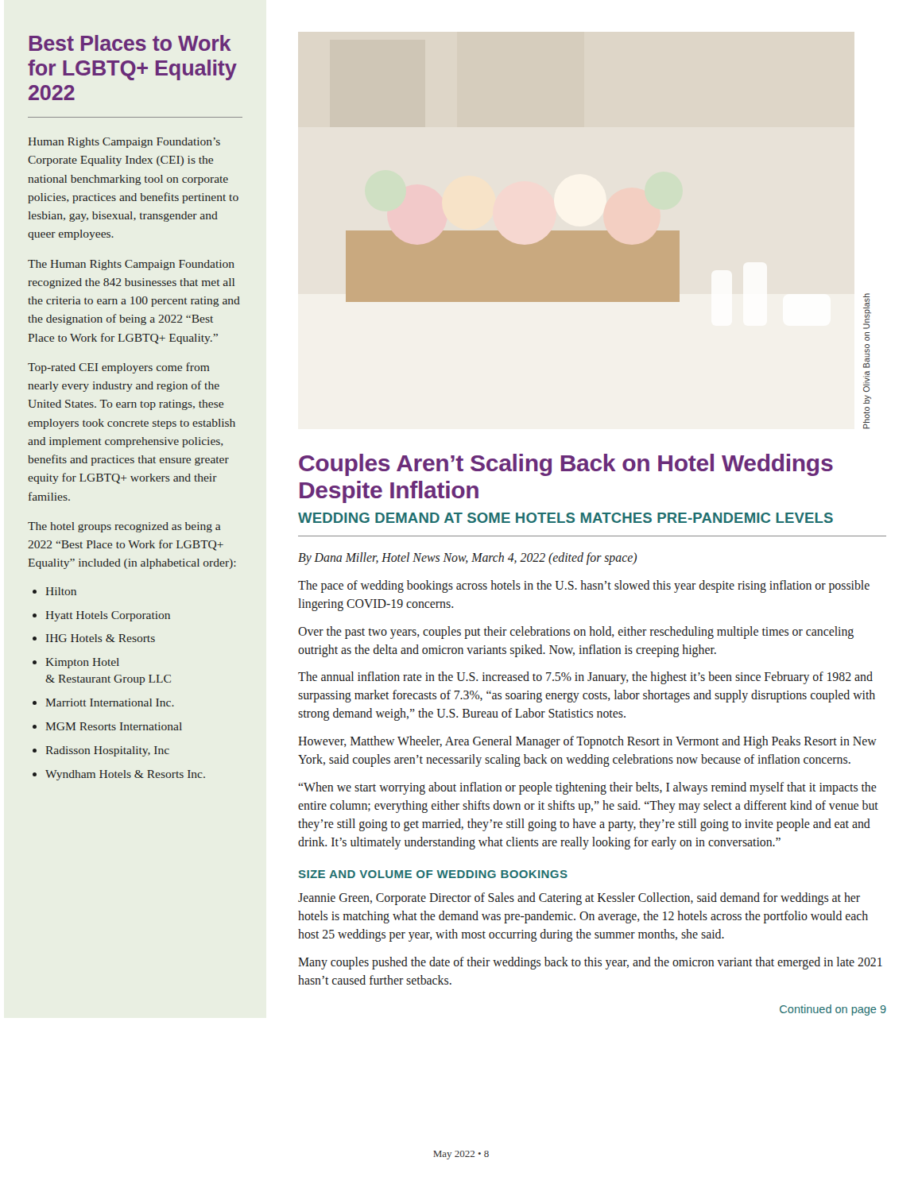Best Places to Work for LGBTQ+ Equality 2022
Human Rights Campaign Foundation’s Corporate Equality Index (CEI) is the national benchmarking tool on corporate policies, practices and benefits pertinent to lesbian, gay, bisexual, transgender and queer employees.
The Human Rights Campaign Foundation recognized the 842 businesses that met all the criteria to earn a 100 percent rating and the designation of being a 2022 “Best Place to Work for LGBTQ+ Equality.”
Top-rated CEI employers come from nearly every industry and region of the United States. To earn top ratings, these employers took concrete steps to establish and implement comprehensive policies, benefits and practices that ensure greater equity for LGBTQ+ workers and their families.
The hotel groups recognized as being a 2022 “Best Place to Work for LGBTQ+ Equality” included (in alphabetical order):
Hilton
Hyatt Hotels Corporation
IHG Hotels & Resorts
Kimpton Hotel
& Restaurant Group LLC
Marriott International Inc.
MGM Resorts International
Radisson Hospitality, Inc
Wyndham Hotels & Resorts Inc.
Photo by Olivia Bauso on Unsplash
Couples Aren’t Scaling Back on Hotel Weddings Despite Inflation
WEDDING DEMAND AT SOME HOTELS MATCHES PRE-PANDEMIC LEVELS
By Dana Miller, Hotel News Now, March 4, 2022 (edited for space)
The pace of wedding bookings across hotels in the U.S. hasn’t slowed this year despite rising inflation or possible lingering COVID-19 concerns.
Over the past two years, couples put their celebrations on hold, either rescheduling multiple times or canceling outright as the delta and omicron variants spiked. Now, inflation is creeping higher.
The annual inflation rate in the U.S. increased to 7.5% in January, the highest it’s been since February of 1982 and surpassing market forecasts of 7.3%, “as soaring energy costs, labor shortages and supply disruptions coupled with strong demand weigh,” the U.S. Bureau of Labor Statistics notes.
However, Matthew Wheeler, Area General Manager of Topnotch Resort in Vermont and High Peaks Resort in New York, said couples aren’t necessarily scaling back on wedding celebrations now because of inflation concerns.
“When we start worrying about inflation or people tightening their belts, I always remind myself that it impacts the entire column; everything either shifts down or it shifts up,” he said. “They may select a different kind of venue but they’re still going to get married, they’re still going to have a party, they’re still going to invite people and eat and drink. It’s ultimately understanding what clients are really looking for early on in conversation.”
Size and Volume of Wedding Bookings
Jeannie Green, Corporate Director of Sales and Catering at Kessler Collection, said demand for weddings at her hotels is matching what the demand was pre-pandemic. On average, the 12 hotels across the portfolio would each host 25 weddings per year, with most occurring during the summer months, she said.
Many couples pushed the date of their weddings back to this year, and the omicron variant that emerged in late 2021 hasn’t caused further setbacks.
Continued on page 9
May 2022 • 8